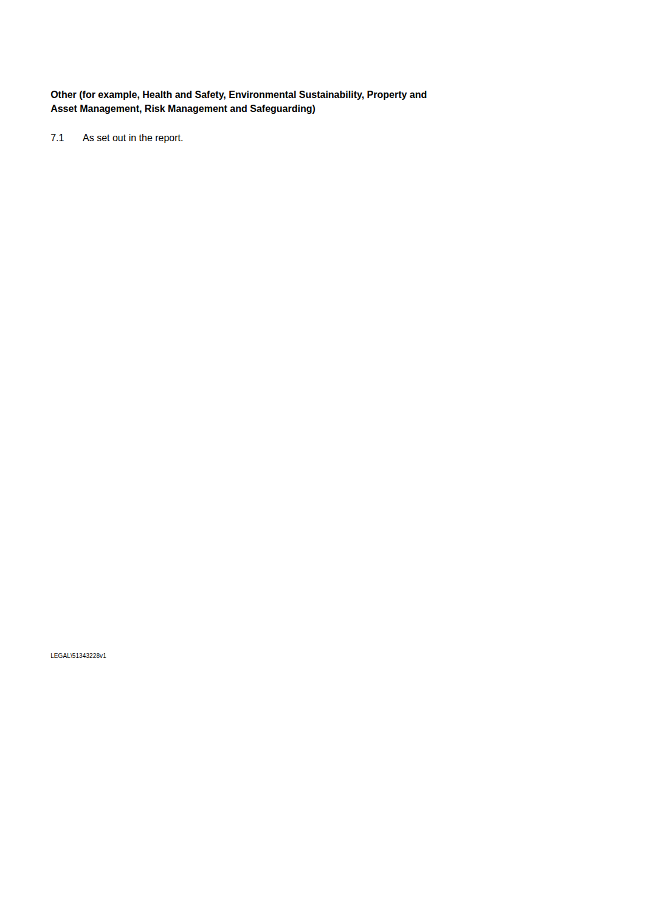Other (for example, Health and Safety, Environmental Sustainability, Property and Asset Management, Risk Management and Safeguarding)
7.1 As set out in the report.
LEGAL\51343228v1